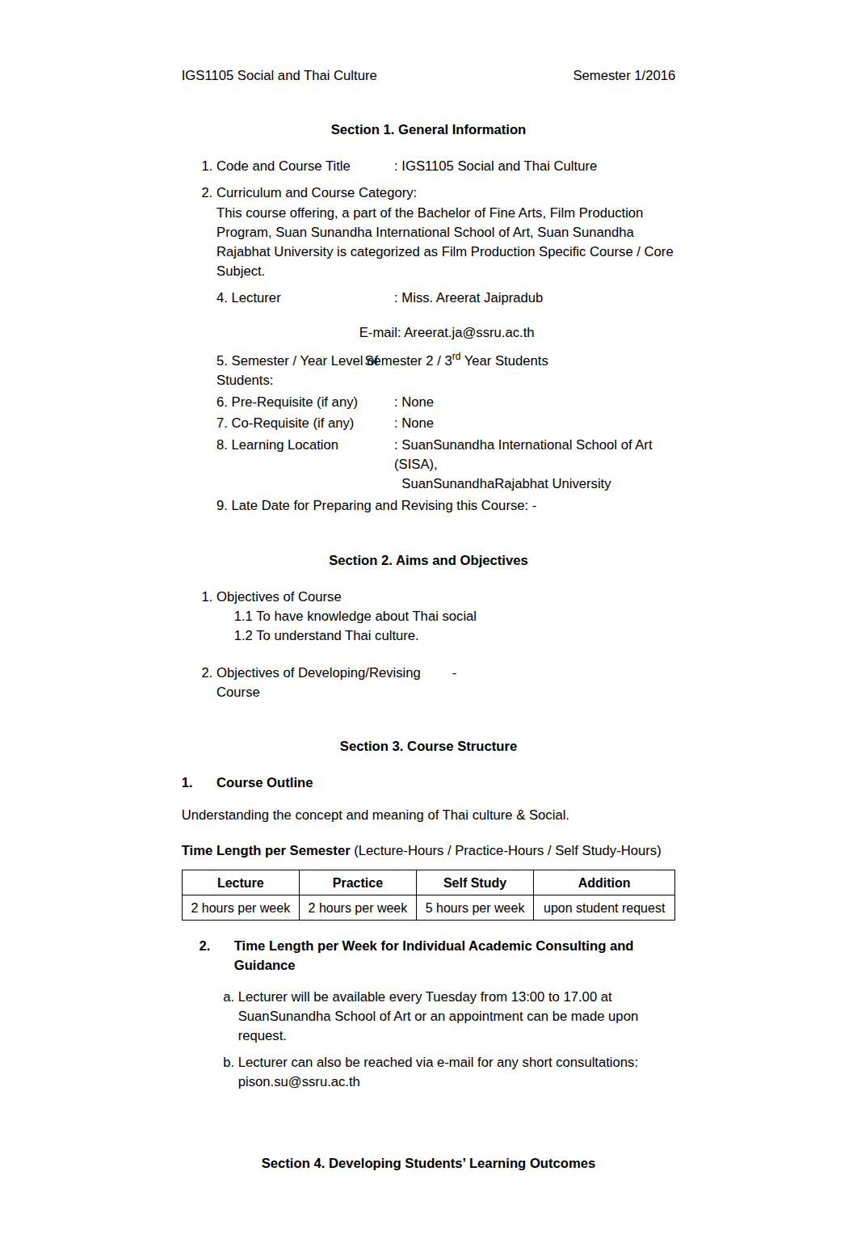IGS1105 Social and Thai Culture
Semester 1/2016
Section 1. General Information
Code and Course Title : IGS1105 Social and Thai Culture
Curriculum and Course Category:
This course offering, a part of the Bachelor of Fine Arts, Film Production Program, Suan Sunandha International School of Art, Suan Sunandha Rajabhat University is categorized as Film Production Specific Course / Core Subject.
4. Lecturer : Miss. Areerat Jaipradub
E-mail: Areerat.ja@ssru.ac.th
5. Semester / Year Level of Students: Semester 2 / 3rd Year Students
6. Pre-Requisite (if any) : None
7. Co-Requisite (if any) : None
8. Learning Location : SuanSunandha International School of Art (SISA),
SuanSunandhaRajabhat University
9. Late Date for Preparing and Revising this Course: -
Section 2. Aims and Objectives
Objectives of Course
1.1 To have knowledge about Thai social
1.2 To understand Thai culture.
Objectives of Developing/Revising Course -
Section 3. Course Structure
1. Course Outline
Understanding the concept and meaning of Thai culture & Social.
Time Length per Semester (Lecture-Hours / Practice-Hours / Self Study-Hours)
| Lecture | Practice | Self Study | Addition |
| --- | --- | --- | --- |
| 2 hours per week | 2 hours per week | 5 hours per week | upon student request |
2. Time Length per Week for Individual Academic Consulting and Guidance
Lecturer will be available every Tuesday from 13:00 to 17.00 at SuanSunandha School of Art or an appointment can be made upon request.
Lecturer can also be reached via e-mail for any short consultations: pison.su@ssru.ac.th
Section 4. Developing Students’ Learning Outcomes